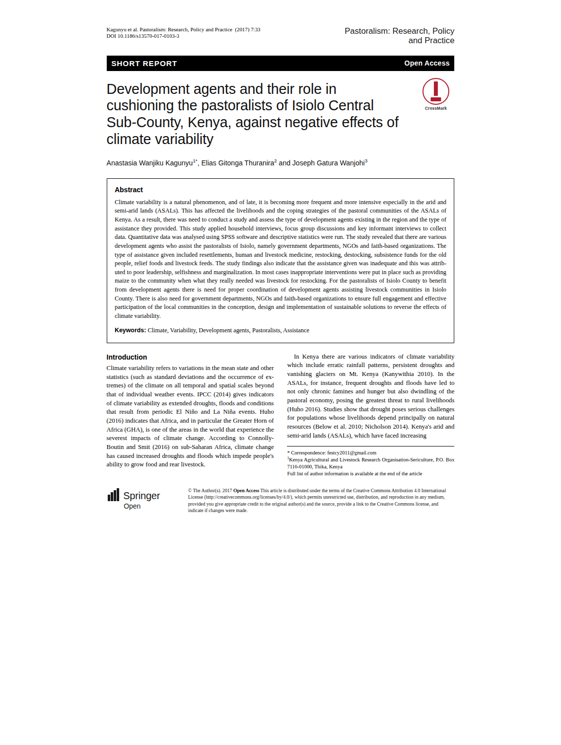Kagunyu et al. Pastoralism: Research, Policy and Practice (2017) 7:33
DOI 10.1186/s13570-017-0103-3
Pastoralism: Research, Policy and Practice
Short Report
Open Access
CrossMark
Development agents and their role in cushioning the pastoralists of Isiolo Central Sub-County, Kenya, against negative effects of climate variability
Anastasia Wanjiku Kagunyu1*, Elias Gitonga Thuranira2 and Joseph Gatura Wanjohi3
Abstract
Climate variability is a natural phenomenon, and of late, it is becoming more frequent and more intensive especially in the arid and semi-arid lands (ASALs). This has affected the livelihoods and the coping strategies of the pastoral communities of the ASALs of Kenya. As a result, there was need to conduct a study and assess the type of development agents existing in the region and the type of assistance they provided. This study applied household interviews, focus group discussions and key informant interviews to collect data. Quantitative data was analysed using SPSS software and descriptive statistics were run. The study revealed that there are various development agents who assist the pastoralists of Isiolo, namely government departments, NGOs and faith-based organizations. The type of assistance given included resettlements, human and livestock medicine, restocking, destocking, subsistence funds for the old people, relief foods and livestock feeds. The study findings also indicate that the assistance given was inadequate and this was attributed to poor leadership, selfishness and marginalization. In most cases inappropriate interventions were put in place such as providing maize to the community when what they really needed was livestock for restocking. For the pastoralists of Isiolo County to benefit from development agents there is need for proper coordination of development agents assisting livestock communities in Isiolo County. There is also need for government departments, NGOs and faith-based organizations to ensure full engagement and effective participation of the local communities in the conception, design and implementation of sustainable solutions to reverse the effects of climate variability.
Keywords: Climate, Variability, Development agents, Pastoralists, Assistance
Introduction
Climate variability refers to variations in the mean state and other statistics (such as standard deviations and the occurrence of extremes) of the climate on all temporal and spatial scales beyond that of individual weather events. IPCC (2014) gives indicators of climate variability as extended droughts, floods and conditions that result from periodic El Niño and La Niña events. Huho (2016) indicates that Africa, and in particular the Greater Horn of Africa (GHA), is one of the areas in the world that experience the severest impacts of climate change. According to Connolly-Boutin and Smit (2016) on sub-Saharan Africa, climate change has caused increased droughts and floods which impede people's ability to grow food and rear livestock.
In Kenya there are various indicators of climate variability which include erratic rainfall patterns, persistent droughts and vanishing glaciers on Mt. Kenya (Kanywithia 2010). In the ASALs, for instance, frequent droughts and floods have led to not only chronic famines and hunger but also dwindling of the pastoral economy, posing the greatest threat to rural livelihoods (Huho 2016). Studies show that drought poses serious challenges for populations whose livelihoods depend principally on natural resources (Below et al. 2010; Nicholson 2014). Kenya's arid and semi-arid lands (ASALs), which have faced increasing
* Correspondence: festcy2011@gmail.com
1Kenya Agricultural and Livestock Research Organisation-Sericulture, P.O. Box 7116-01000, Thika, Kenya
Full list of author information is available at the end of the article
Springer
Open
© The Author(s). 2017 Open Access This article is distributed under the terms of the Creative Commons Attribution 4.0 International License (http://creativecommons.org/licenses/by/4.0/), which permits unrestricted use, distribution, and reproduction in any medium, provided you give appropriate credit to the original author(s) and the source, provide a link to the Creative Commons license, and indicate if changes were made.